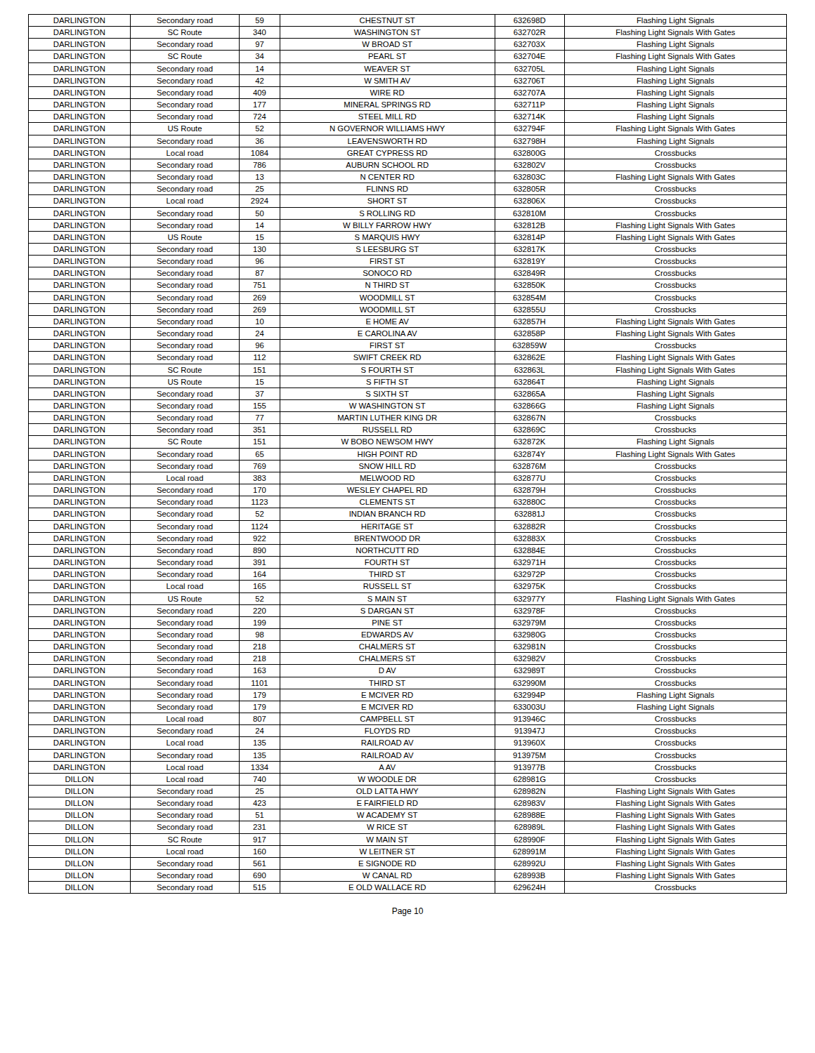| DARLINGTON | Secondary road | 59 | CHESTNUT ST | 632698D | Flashing Light Signals |
| DARLINGTON | SC Route | 340 | WASHINGTON ST | 632702R | Flashing Light Signals With Gates |
| DARLINGTON | Secondary road | 97 | W BROAD ST | 632703X | Flashing Light Signals |
| DARLINGTON | SC Route | 34 | PEARL ST | 632704E | Flashing Light Signals With Gates |
| DARLINGTON | Secondary road | 14 | WEAVER ST | 632705L | Flashing Light Signals |
| DARLINGTON | Secondary road | 42 | W SMITH AV | 632706T | Flashing Light Signals |
| DARLINGTON | Secondary road | 409 | WIRE RD | 632707A | Flashing Light Signals |
| DARLINGTON | Secondary road | 177 | MINERAL SPRINGS RD | 632711P | Flashing Light Signals |
| DARLINGTON | Secondary road | 724 | STEEL MILL RD | 632714K | Flashing Light Signals |
| DARLINGTON | US Route | 52 | N GOVERNOR WILLIAMS HWY | 632794F | Flashing Light Signals With Gates |
| DARLINGTON | Secondary road | 36 | LEAVENSWORTH RD | 632798H | Flashing Light Signals |
| DARLINGTON | Local road | 1084 | GREAT CYPRESS RD | 632800G | Crossbucks |
| DARLINGTON | Secondary road | 786 | AUBURN SCHOOL RD | 632802V | Crossbucks |
| DARLINGTON | Secondary road | 13 | N CENTER RD | 632803C | Flashing Light Signals With Gates |
| DARLINGTON | Secondary road | 25 | FLINNS RD | 632805R | Crossbucks |
| DARLINGTON | Local road | 2924 | SHORT ST | 632806X | Crossbucks |
| DARLINGTON | Secondary road | 50 | S ROLLING RD | 632810M | Crossbucks |
| DARLINGTON | Secondary road | 14 | W BILLY FARROW HWY | 632812B | Flashing Light Signals With Gates |
| DARLINGTON | US Route | 15 | S MARQUIS HWY | 632814P | Flashing Light Signals With Gates |
| DARLINGTON | Secondary road | 130 | S LEESBURG ST | 632817K | Crossbucks |
| DARLINGTON | Secondary road | 96 | FIRST ST | 632819Y | Crossbucks |
| DARLINGTON | Secondary road | 87 | SONOCO RD | 632849R | Crossbucks |
| DARLINGTON | Secondary road | 751 | N THIRD ST | 632850K | Crossbucks |
| DARLINGTON | Secondary road | 269 | WOODMILL ST | 632854M | Crossbucks |
| DARLINGTON | Secondary road | 269 | WOODMILL ST | 632855U | Crossbucks |
| DARLINGTON | Secondary road | 10 | E HOME AV | 632857H | Flashing Light Signals With Gates |
| DARLINGTON | Secondary road | 24 | E CAROLINA AV | 632858P | Flashing Light Signals With Gates |
| DARLINGTON | Secondary road | 96 | FIRST ST | 632859W | Crossbucks |
| DARLINGTON | Secondary road | 112 | SWIFT CREEK RD | 632862E | Flashing Light Signals With Gates |
| DARLINGTON | SC Route | 151 | S FOURTH ST | 632863L | Flashing Light Signals With Gates |
| DARLINGTON | US Route | 15 | S FIFTH ST | 632864T | Flashing Light Signals |
| DARLINGTON | Secondary road | 37 | S SIXTH ST | 632865A | Flashing Light Signals |
| DARLINGTON | Secondary road | 155 | W WASHINGTON ST | 632866G | Flashing Light Signals |
| DARLINGTON | Secondary road | 77 | MARTIN LUTHER KING DR | 632867N | Crossbucks |
| DARLINGTON | Secondary road | 351 | RUSSELL RD | 632869C | Crossbucks |
| DARLINGTON | SC Route | 151 | W BOBO NEWSOM HWY | 632872K | Flashing Light Signals |
| DARLINGTON | Secondary road | 65 | HIGH POINT RD | 632874Y | Flashing Light Signals With Gates |
| DARLINGTON | Secondary road | 769 | SNOW HILL RD | 632876M | Crossbucks |
| DARLINGTON | Local road | 383 | MELWOOD RD | 632877U | Crossbucks |
| DARLINGTON | Secondary road | 170 | WESLEY CHAPEL RD | 632879H | Crossbucks |
| DARLINGTON | Secondary road | 1123 | CLEMENTS ST | 632880C | Crossbucks |
| DARLINGTON | Secondary road | 52 | INDIAN BRANCH RD | 632881J | Crossbucks |
| DARLINGTON | Secondary road | 1124 | HERITAGE ST | 632882R | Crossbucks |
| DARLINGTON | Secondary road | 922 | BRENTWOOD DR | 632883X | Crossbucks |
| DARLINGTON | Secondary road | 890 | NORTHCUTT RD | 632884E | Crossbucks |
| DARLINGTON | Secondary road | 391 | FOURTH ST | 632971H | Crossbucks |
| DARLINGTON | Secondary road | 164 | THIRD ST | 632972P | Crossbucks |
| DARLINGTON | Local road | 165 | RUSSELL ST | 632975K | Crossbucks |
| DARLINGTON | US Route | 52 | S MAIN ST | 632977Y | Flashing Light Signals With Gates |
| DARLINGTON | Secondary road | 220 | S DARGAN ST | 632978F | Crossbucks |
| DARLINGTON | Secondary road | 199 | PINE ST | 632979M | Crossbucks |
| DARLINGTON | Secondary road | 98 | EDWARDS AV | 632980G | Crossbucks |
| DARLINGTON | Secondary road | 218 | CHALMERS ST | 632981N | Crossbucks |
| DARLINGTON | Secondary road | 218 | CHALMERS ST | 632982V | Crossbucks |
| DARLINGTON | Secondary road | 163 | D AV | 632989T | Crossbucks |
| DARLINGTON | Secondary road | 1101 | THIRD ST | 632990M | Crossbucks |
| DARLINGTON | Secondary road | 179 | E MCIVER RD | 632994P | Flashing Light Signals |
| DARLINGTON | Secondary road | 179 | E MCIVER RD | 633003U | Flashing Light Signals |
| DARLINGTON | Local road | 807 | CAMPBELL ST | 913946C | Crossbucks |
| DARLINGTON | Secondary road | 24 | FLOYDS RD | 913947J | Crossbucks |
| DARLINGTON | Local road | 135 | RAILROAD AV | 913960X | Crossbucks |
| DARLINGTON | Secondary road | 135 | RAILROAD AV | 913975M | Crossbucks |
| DARLINGTON | Local road | 1334 | A AV | 913977B | Crossbucks |
| DILLON | Local road | 740 | W WOODLE DR | 628981G | Crossbucks |
| DILLON | Secondary road | 25 | OLD LATTA HWY | 628982N | Flashing Light Signals With Gates |
| DILLON | Secondary road | 423 | E FAIRFIELD RD | 628983V | Flashing Light Signals With Gates |
| DILLON | Secondary road | 51 | W ACADEMY ST | 628988E | Flashing Light Signals With Gates |
| DILLON | Secondary road | 231 | W RICE ST | 628989L | Flashing Light Signals With Gates |
| DILLON | SC Route | 917 | W MAIN ST | 628990F | Flashing Light Signals With Gates |
| DILLON | Local road | 160 | W LEITNER ST | 628991M | Flashing Light Signals With Gates |
| DILLON | Secondary road | 561 | E SIGNODE RD | 628992U | Flashing Light Signals With Gates |
| DILLON | Secondary road | 690 | W CANAL RD | 628993B | Flashing Light Signals With Gates |
| DILLON | Secondary road | 515 | E OLD WALLACE RD | 629624H | Crossbucks |
Page 10